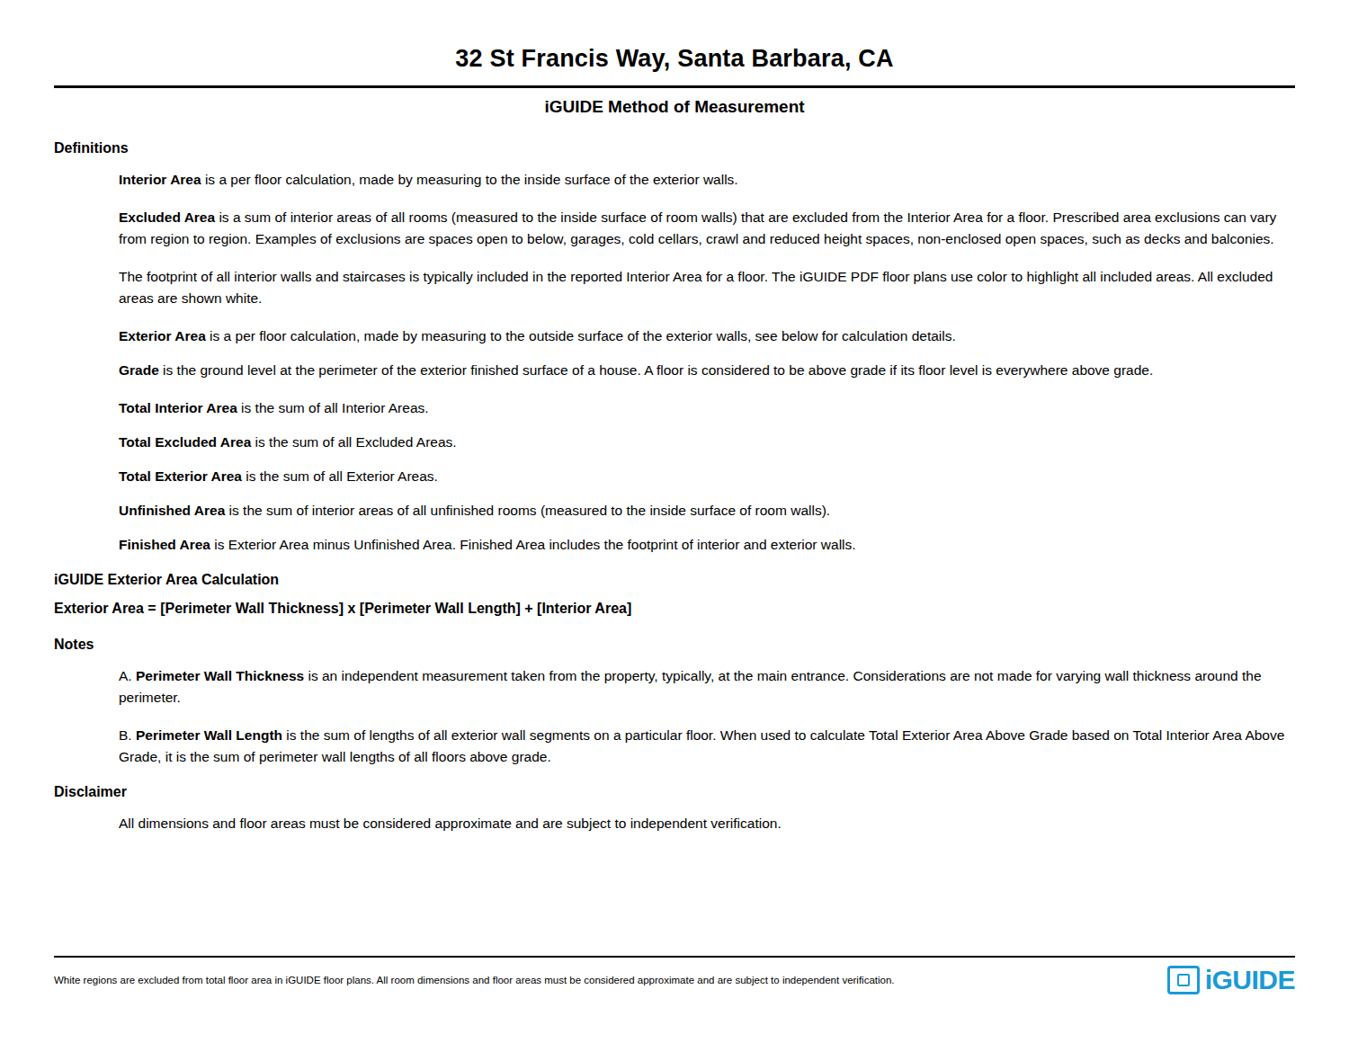32 St Francis Way, Santa Barbara, CA
iGUIDE Method of Measurement
Definitions
Interior Area is a per floor calculation, made by measuring to the inside surface of the exterior walls.
Excluded Area is a sum of interior areas of all rooms (measured to the inside surface of room walls) that are excluded from the Interior Area for a floor. Prescribed area exclusions can vary from region to region. Examples of exclusions are spaces open to below, garages, cold cellars, crawl and reduced height spaces, non-enclosed open spaces, such as decks and balconies.
The footprint of all interior walls and staircases is typically included in the reported Interior Area for a floor. The iGUIDE PDF floor plans use color to highlight all included areas. All excluded areas are shown white.
Exterior Area is a per floor calculation, made by measuring to the outside surface of the exterior walls, see below for calculation details.
Grade is the ground level at the perimeter of the exterior finished surface of a house. A floor is considered to be above grade if its floor level is everywhere above grade.
Total Interior Area is the sum of all Interior Areas.
Total Excluded Area is the sum of all Excluded Areas.
Total Exterior Area is the sum of all Exterior Areas.
Unfinished Area is the sum of interior areas of all unfinished rooms (measured to the inside surface of room walls).
Finished Area is Exterior Area minus Unfinished Area. Finished Area includes the footprint of interior and exterior walls.
iGUIDE Exterior Area Calculation
Exterior Area = [Perimeter Wall Thickness] x [Perimeter Wall Length] + [Interior Area]
Notes
A. Perimeter Wall Thickness is an independent measurement taken from the property, typically, at the main entrance. Considerations are not made for varying wall thickness around the perimeter.
B. Perimeter Wall Length is the sum of lengths of all exterior wall segments on a particular floor. When used to calculate Total Exterior Area Above Grade based on Total Interior Area Above Grade, it is the sum of perimeter wall lengths of all floors above grade.
Disclaimer
All dimensions and floor areas must be considered approximate and are subject to independent verification.
White regions are excluded from total floor area in iGUIDE floor plans. All room dimensions and floor areas must be considered approximate and are subject to independent verification.
iGUIDE